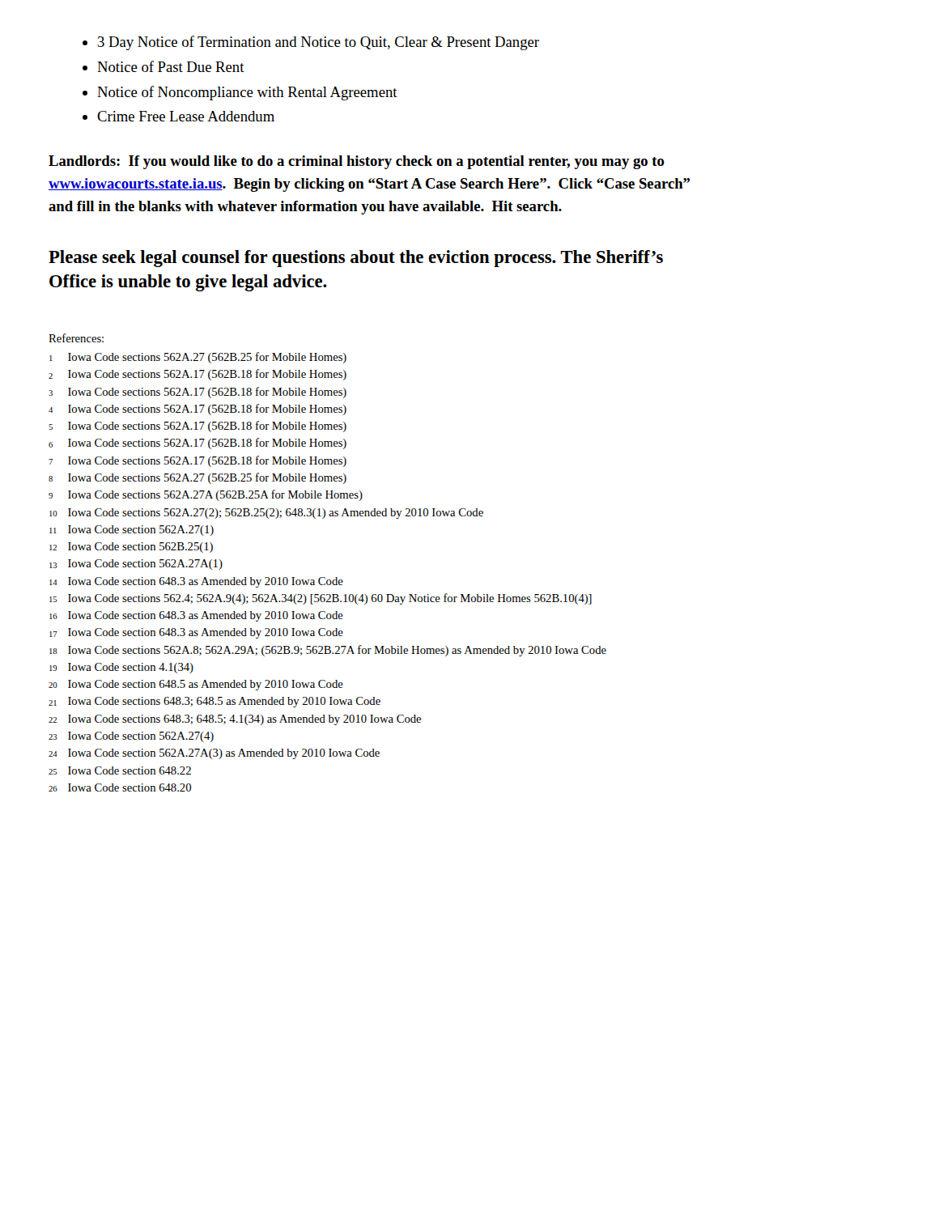3 Day Notice of Termination and Notice to Quit, Clear & Present Danger
Notice of Past Due Rent
Notice of Noncompliance with Rental Agreement
Crime Free Lease Addendum
Landlords: If you would like to do a criminal history check on a potential renter, you may go to www.iowacourts.state.ia.us. Begin by clicking on “Start A Case Search Here”. Click “Case Search” and fill in the blanks with whatever information you have available. Hit search.
Please seek legal counsel for questions about the eviction process. The Sheriff’s Office is unable to give legal advice.
References:
Iowa Code sections 562A.27 (562B.25 for Mobile Homes)
Iowa Code sections 562A.17 (562B.18 for Mobile Homes)
Iowa Code sections 562A.17 (562B.18 for Mobile Homes)
Iowa Code sections 562A.17 (562B.18 for Mobile Homes)
Iowa Code sections 562A.17 (562B.18 for Mobile Homes)
Iowa Code sections 562A.17 (562B.18 for Mobile Homes)
Iowa Code sections 562A.17 (562B.18 for Mobile Homes)
Iowa Code sections 562A.27 (562B.25 for Mobile Homes)
Iowa Code sections 562A.27A (562B.25A for Mobile Homes)
Iowa Code sections 562A.27(2); 562B.25(2); 648.3(1) as Amended by 2010 Iowa Code
Iowa Code section 562A.27(1)
Iowa Code section 562B.25(1)
Iowa Code section 562A.27A(1)
Iowa Code section 648.3 as Amended by 2010 Iowa Code
Iowa Code sections 562.4; 562A.9(4); 562A.34(2) [562B.10(4) 60 Day Notice for Mobile Homes 562B.10(4)]
Iowa Code section 648.3 as Amended by 2010 Iowa Code
Iowa Code section 648.3 as Amended by 2010 Iowa Code
Iowa Code sections 562A.8; 562A.29A; (562B.9; 562B.27A for Mobile Homes) as Amended by 2010 Iowa Code
Iowa Code section 4.1(34)
Iowa Code section 648.5 as Amended by 2010 Iowa Code
Iowa Code sections 648.3; 648.5 as Amended by 2010 Iowa Code
Iowa Code sections 648.3; 648.5; 4.1(34) as Amended by 2010 Iowa Code
Iowa Code section 562A.27(4)
Iowa Code section 562A.27A(3) as Amended by 2010 Iowa Code
Iowa Code section 648.22
Iowa Code section 648.20